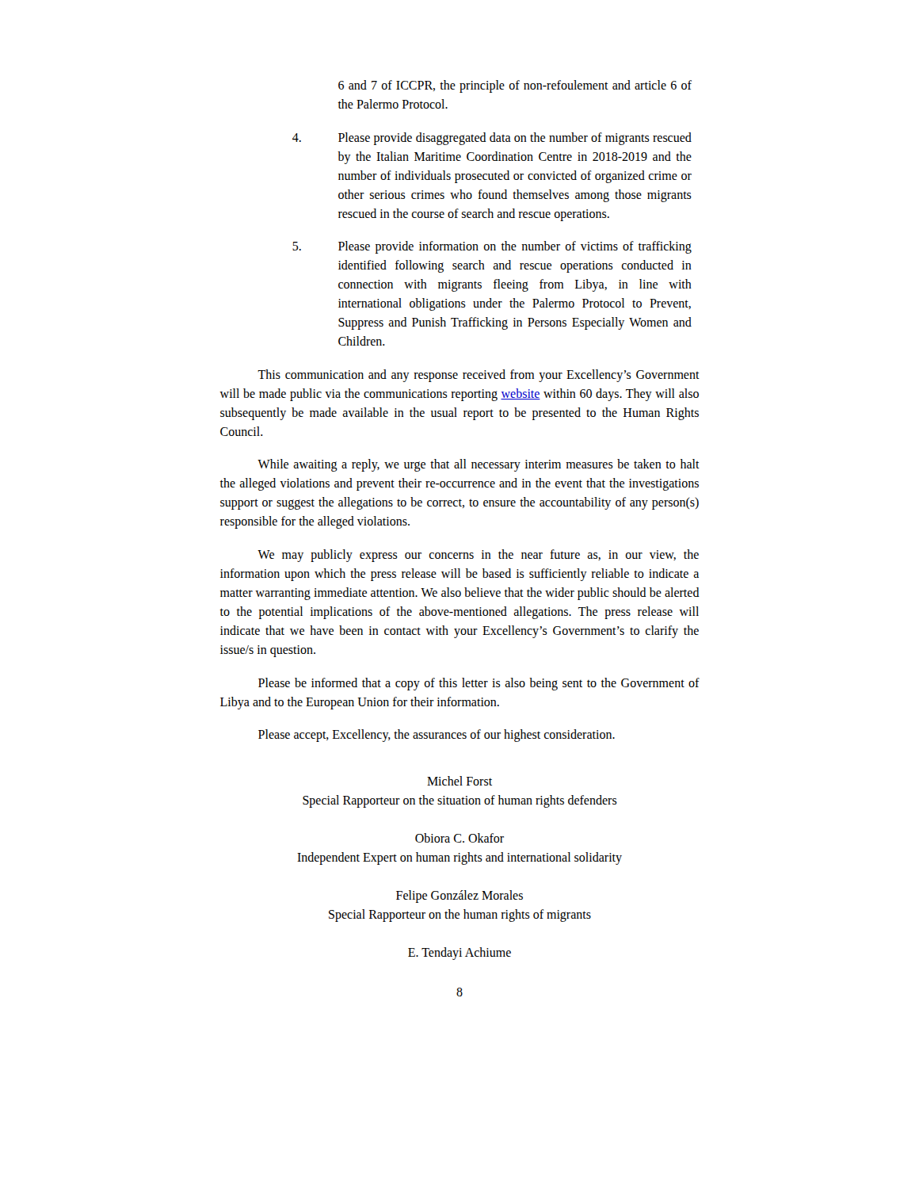6 and 7 of ICCPR, the principle of non-refoulement and article 6 of the Palermo Protocol.
4.
Please provide disaggregated data on the number of migrants rescued by the Italian Maritime Coordination Centre in 2018-2019 and the number of individuals prosecuted or convicted of organized crime or other serious crimes who found themselves among those migrants rescued in the course of search and rescue operations.
5.
Please provide information on the number of victims of trafficking identified following search and rescue operations conducted in connection with migrants fleeing from Libya, in line with international obligations under the Palermo Protocol to Prevent, Suppress and Punish Trafficking in Persons Especially Women and Children.
This communication and any response received from your Excellency’s Government will be made public via the communications reporting website within 60 days. They will also subsequently be made available in the usual report to be presented to the Human Rights Council.
While awaiting a reply, we urge that all necessary interim measures be taken to halt the alleged violations and prevent their re-occurrence and in the event that the investigations support or suggest the allegations to be correct, to ensure the accountability of any person(s) responsible for the alleged violations.
We may publicly express our concerns in the near future as, in our view, the information upon which the press release will be based is sufficiently reliable to indicate a matter warranting immediate attention. We also believe that the wider public should be alerted to the potential implications of the above-mentioned allegations. The press release will indicate that we have been in contact with your Excellency’s Government’s to clarify the issue/s in question.
Please be informed that a copy of this letter is also being sent to the Government of Libya and to the European Union for their information.
Please accept, Excellency, the assurances of our highest consideration.
Michel Forst
Special Rapporteur on the situation of human rights defenders
Obiora C. Okafor
Independent Expert on human rights and international solidarity
Felipe González Morales
Special Rapporteur on the human rights of migrants
E. Tendayi Achiume
8